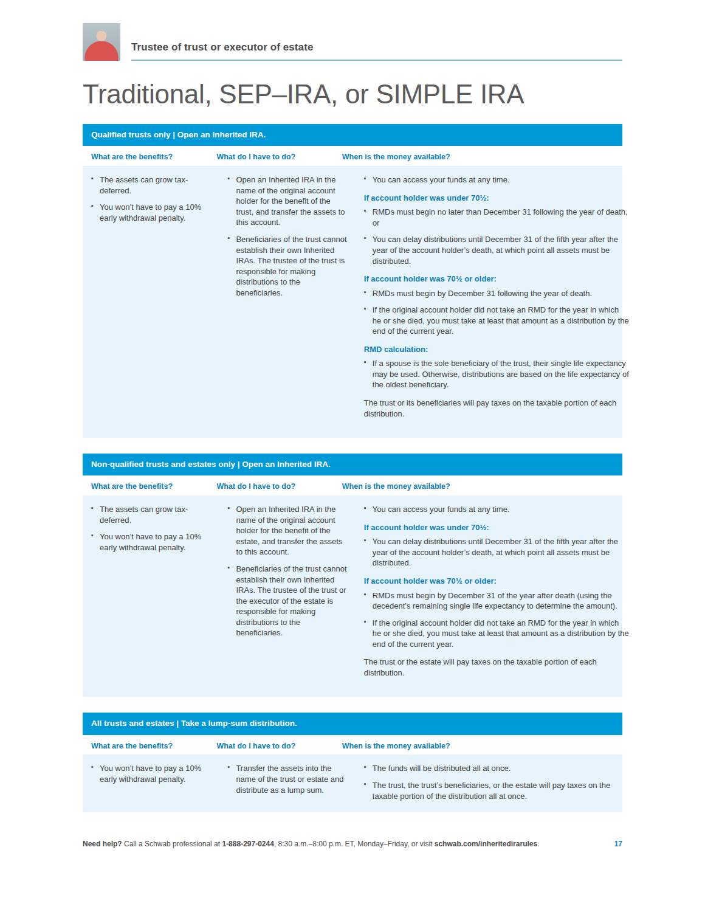Trustee of trust or executor of estate
Traditional, SEP–IRA, or SIMPLE IRA
Qualified trusts only | Open an Inherited IRA.
What are the benefits?
What do I have to do?
When is the money available?
The assets can grow tax-deferred.
You won’t have to pay a 10% early withdrawal penalty.
Open an Inherited IRA in the name of the original account holder for the benefit of the trust, and transfer the assets to this account.
Beneficiaries of the trust cannot establish their own Inherited IRAs. The trustee of the trust is responsible for making distributions to the beneficiaries.
You can access your funds at any time.
If account holder was under 70½:
RMDs must begin no later than December 31 following the year of death, or
You can delay distributions until December 31 of the fifth year after the year of the account holder’s death, at which point all assets must be distributed.
If account holder was 70½ or older:
RMDs must begin by December 31 following the year of death.
If the original account holder did not take an RMD for the year in which he or she died, you must take at least that amount as a distribution by the end of the current year.
RMD calculation:
If a spouse is the sole beneficiary of the trust, their single life expectancy may be used. Otherwise, distributions are based on the life expectancy of the oldest beneficiary.
The trust or its beneficiaries will pay taxes on the taxable portion of each distribution.
Non-qualified trusts and estates only | Open an Inherited IRA.
What are the benefits?
What do I have to do?
When is the money available?
The assets can grow tax-deferred.
You won’t have to pay a 10% early withdrawal penalty.
Open an Inherited IRA in the name of the original account holder for the benefit of the estate, and transfer the assets to this account.
Beneficiaries of the trust cannot establish their own Inherited IRAs. The trustee of the trust or the executor of the estate is responsible for making distributions to the beneficiaries.
You can access your funds at any time.
If account holder was under 70½:
You can delay distributions until December 31 of the fifth year after the year of the account holder’s death, at which point all assets must be distributed.
If account holder was 70½ or older:
RMDs must begin by December 31 of the year after death (using the decedent’s remaining single life expectancy to determine the amount).
If the original account holder did not take an RMD for the year in which he or she died, you must take at least that amount as a distribution by the end of the current year.
The trust or the estate will pay taxes on the taxable portion of each distribution.
All trusts and estates | Take a lump-sum distribution.
What are the benefits?
What do I have to do?
When is the money available?
You won’t have to pay a 10% early withdrawal penalty.
Transfer the assets into the name of the trust or estate and distribute as a lump sum.
The funds will be distributed all at once.
The trust, the trust’s beneficiaries, or the estate will pay taxes on the taxable portion of the distribution all at once.
Need help? Call a Schwab professional at 1-888-297-0244, 8:30 a.m.–8:00 p.m. ET, Monday–Friday, or visit schwab.com/inheritedirarules.
17